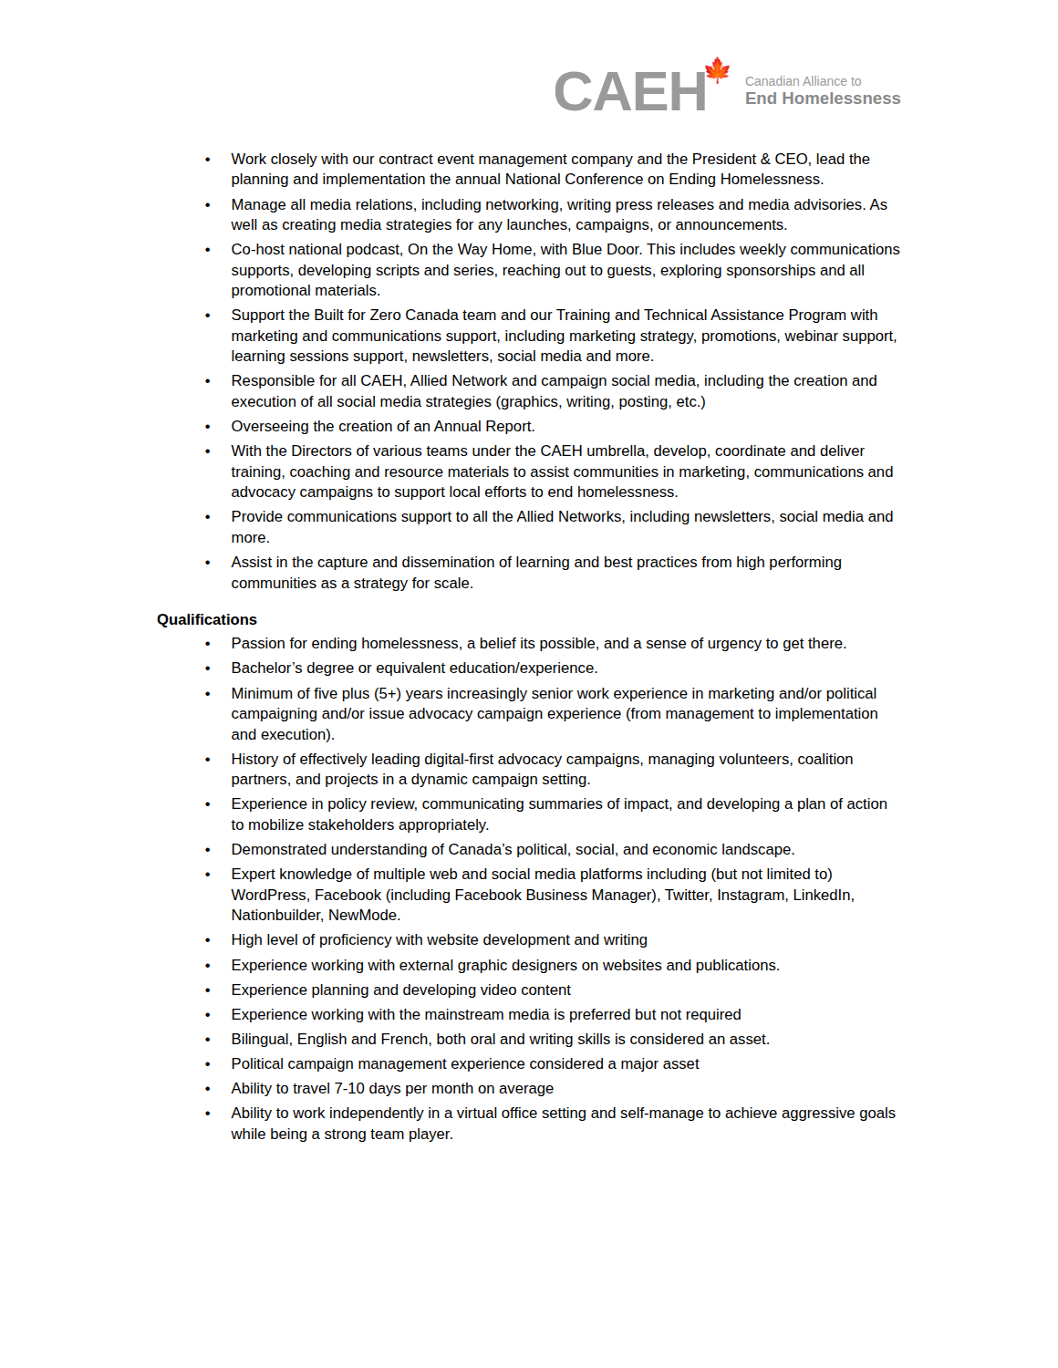CAEH🍁Canadian Alliance to
End Homelessness
Work closely with our contract event management company and the President & CEO, lead the planning and implementation the annual National Conference on Ending Homelessness.
Manage all media relations, including networking, writing press releases and media advisories. As well as creating media strategies for any launches, campaigns, or announcements.
Co-host national podcast, On the Way Home, with Blue Door. This includes weekly communications supports, developing scripts and series, reaching out to guests, exploring sponsorships and all promotional materials.
Support the Built for Zero Canada team and our Training and Technical Assistance Program with marketing and communications support, including marketing strategy, promotions, webinar support, learning sessions support, newsletters, social media and more.
Responsible for all CAEH, Allied Network and campaign social media, including the creation and execution of all social media strategies (graphics, writing, posting, etc.)
Overseeing the creation of an Annual Report.
With the Directors of various teams under the CAEH umbrella, develop, coordinate and deliver training, coaching and resource materials to assist communities in marketing, communications and advocacy campaigns to support local efforts to end homelessness.
Provide communications support to all the Allied Networks, including newsletters, social media and more.
Assist in the capture and dissemination of learning and best practices from high performing communities as a strategy for scale.
Qualifications
Passion for ending homelessness, a belief its possible, and a sense of urgency to get there.
Bachelor’s degree or equivalent education/experience.
Minimum of five plus (5+) years increasingly senior work experience in marketing and/or political campaigning and/or issue advocacy campaign experience (from management to implementation and execution).
History of effectively leading digital-first advocacy campaigns, managing volunteers, coalition partners, and projects in a dynamic campaign setting.
Experience in policy review, communicating summaries of impact, and developing a plan of action to mobilize stakeholders appropriately.
Demonstrated understanding of Canada’s political, social, and economic landscape.
Expert knowledge of multiple web and social media platforms including (but not limited to) WordPress, Facebook (including Facebook Business Manager), Twitter, Instagram, LinkedIn, Nationbuilder, NewMode.
High level of proficiency with website development and writing
Experience working with external graphic designers on websites and publications.
Experience planning and developing video content
Experience working with the mainstream media is preferred but not required
Bilingual, English and French, both oral and writing skills is considered an asset.
Political campaign management experience considered a major asset
Ability to travel 7-10 days per month on average
Ability to work independently in a virtual office setting and self-manage to achieve aggressive goals while being a strong team player.